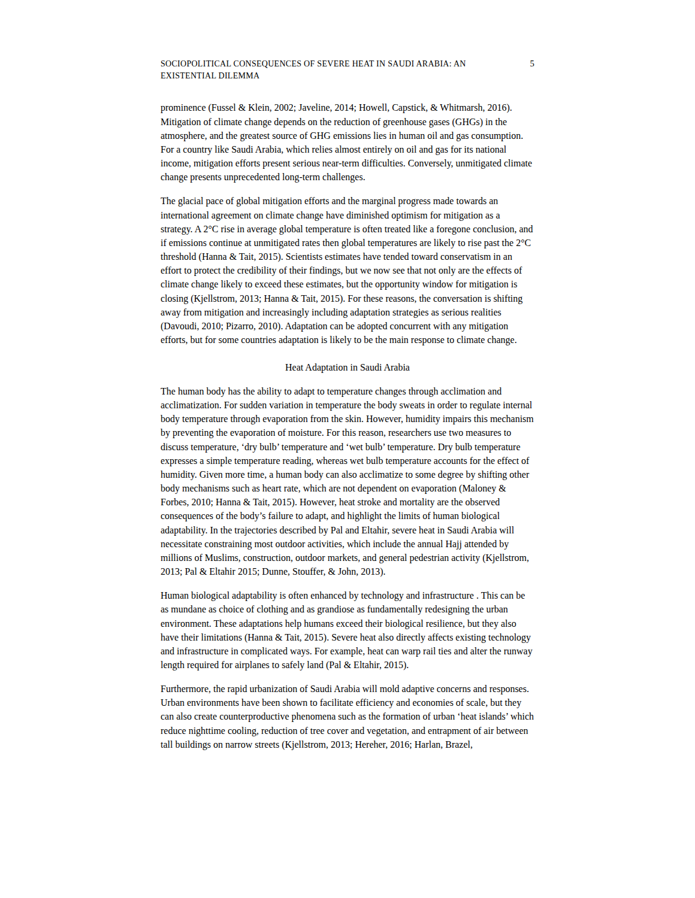Sociopolitical Consequences of Severe Heat in Saudi Arabia: An Existential Dilemma 5
prominence (Fussel & Klein, 2002; Javeline, 2014; Howell, Capstick, & Whitmarsh, 2016). Mitigation of climate change depends on the reduction of greenhouse gases (GHGs) in the atmosphere, and the greatest source of GHG emissions lies in human oil and gas consumption. For a country like Saudi Arabia, which relies almost entirely on oil and gas for its national income, mitigation efforts present serious near-term difficulties. Conversely, unmitigated climate change presents unprecedented long-term challenges.
The glacial pace of global mitigation efforts and the marginal progress made towards an international agreement on climate change have diminished optimism for mitigation as a strategy. A 2°C rise in average global temperature is often treated like a foregone conclusion, and if emissions continue at unmitigated rates then global temperatures are likely to rise past the 2°C threshold (Hanna & Tait, 2015). Scientists estimates have tended toward conservatism in an effort to protect the credibility of their findings, but we now see that not only are the effects of climate change likely to exceed these estimates, but the opportunity window for mitigation is closing (Kjellstrom, 2013; Hanna & Tait, 2015). For these reasons, the conversation is shifting away from mitigation and increasingly including adaptation strategies as serious realities (Davoudi, 2010; Pizarro, 2010). Adaptation can be adopted concurrent with any mitigation efforts, but for some countries adaptation is likely to be the main response to climate change.
Heat Adaptation in Saudi Arabia
The human body has the ability to adapt to temperature changes through acclimation and acclimatization. For sudden variation in temperature the body sweats in order to regulate internal body temperature through evaporation from the skin. However, humidity impairs this mechanism by preventing the evaporation of moisture. For this reason, researchers use two measures to discuss temperature, ‘dry bulb’ temperature and ‘wet bulb’ temperature. Dry bulb temperature expresses a simple temperature reading, whereas wet bulb temperature accounts for the effect of humidity. Given more time, a human body can also acclimatize to some degree by shifting other body mechanisms such as heart rate, which are not dependent on evaporation (Maloney & Forbes, 2010; Hanna & Tait, 2015). However, heat stroke and mortality are the observed consequences of the body’s failure to adapt, and highlight the limits of human biological adaptability. In the trajectories described by Pal and Eltahir, severe heat in Saudi Arabia will necessitate constraining most outdoor activities, which include the annual Hajj attended by millions of Muslims, construction, outdoor markets, and general pedestrian activity (Kjellstrom, 2013; Pal & Eltahir 2015; Dunne, Stouffer, & John, 2013).
Human biological adaptability is often enhanced by technology and infrastructure . This can be as mundane as choice of clothing and as grandiose as fundamentally redesigning the urban environment. These adaptations help humans exceed their biological resilience, but they also have their limitations (Hanna & Tait, 2015). Severe heat also directly affects existing technology and infrastructure in complicated ways. For example, heat can warp rail ties and alter the runway length required for airplanes to safely land (Pal & Eltahir, 2015).
Furthermore, the rapid urbanization of Saudi Arabia will mold adaptive concerns and responses. Urban environments have been shown to facilitate efficiency and economies of scale, but they can also create counterproductive phenomena such as the formation of urban ‘heat islands’ which reduce nighttime cooling, reduction of tree cover and vegetation, and entrapment of air between tall buildings on narrow streets (Kjellstrom, 2013; Hereher, 2016; Harlan, Brazel,